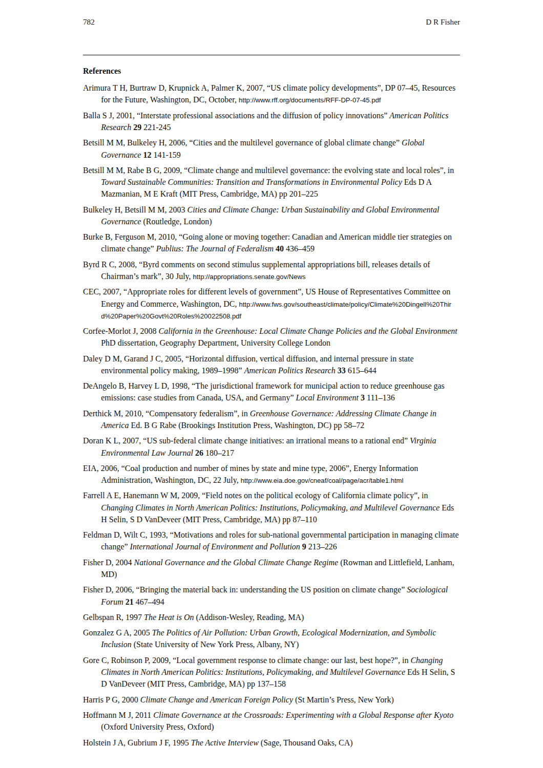782 D R Fisher
References
Arimura T H, Burtraw D, Krupnick A, Palmer K, 2007, “US climate policy developments”, DP 07–45, Resources for the Future, Washington, DC, October, http://www.rff.org/documents/RFF-DP-07-45.pdf
Balla S J, 2001, “Interstate professional associations and the diffusion of policy innovations” American Politics Research 29 221-245
Betsill M M, Bulkeley H, 2006, “Cities and the multilevel governance of global climate change” Global Governance 12 141-159
Betsill M M, Rabe B G, 2009, “Climate change and multilevel governance: the evolving state and local roles”, in Toward Sustainable Communities: Transition and Transformations in Environmental Policy Eds D A Mazmanian, M E Kraft (MIT Press, Cambridge, MA) pp 201–225
Bulkeley H, Betsill M M, 2003 Cities and Climate Change: Urban Sustainability and Global Environmental Governance (Routledge, London)
Burke B, Ferguson M, 2010, “Going alone or moving together: Canadian and American middle tier strategies on climate change” Publius: The Journal of Federalism 40 436–459
Byrd R C, 2008, “Byrd comments on second stimulus supplemental appropriations bill, releases details of Chairman’s mark”, 30 July, http://appropriations.senate.gov/News
CEC, 2007, “Appropriate roles for different levels of government”, US House of Representatives Committee on Energy and Commerce, Washington, DC, http://www.fws.gov/southeast/climate/policy/Climate%20Dingell%20Third%20Paper%20Govt%20Roles%20022508.pdf
Corfee-Morlot J, 2008 California in the Greenhouse: Local Climate Change Policies and the Global Environment PhD dissertation, Geography Department, University College London
Daley D M, Garand J C, 2005, “Horizontal diffusion, vertical diffusion, and internal pressure in state environmental policy making, 1989–1998” American Politics Research 33 615–644
DeAngelo B, Harvey L D, 1998, “The jurisdictional framework for municipal action to reduce greenhouse gas emissions: case studies from Canada, USA, and Germany” Local Environment 3 111–136
Derthick M, 2010, “Compensatory federalism”, in Greenhouse Governance: Addressing Climate Change in America Ed. B G Rabe (Brookings Institution Press, Washington, DC) pp 58–72
Doran K L, 2007, “US sub-federal climate change initiatives: an irrational means to a rational end” Virginia Environmental Law Journal 26 180–217
EIA, 2006, “Coal production and number of mines by state and mine type, 2006”, Energy Information Administration, Washington, DC, 22 July, http://www.eia.doe.gov/cneaf/coal/page/acr/table1.html
Farrell A E, Hanemann W M, 2009, “Field notes on the political ecology of California climate policy”, in Changing Climates in North American Politics: Institutions, Policymaking, and Multilevel Governance Eds H Selin, S D VanDeveer (MIT Press, Cambridge, MA) pp 87–110
Feldman D, Wilt C, 1993, “Motivations and roles for sub-national governmental participation in managing climate change” International Journal of Environment and Pollution 9 213–226
Fisher D, 2004 National Governance and the Global Climate Change Regime (Rowman and Littlefield, Lanham, MD)
Fisher D, 2006, “Bringing the material back in: understanding the US position on climate change” Sociological Forum 21 467–494
Gelbspan R, 1997 The Heat is On (Addison-Wesley, Reading, MA)
Gonzalez G A, 2005 The Politics of Air Pollution: Urban Growth, Ecological Modernization, and Symbolic Inclusion (State University of New York Press, Albany, NY)
Gore C, Robinson P, 2009, “Local government response to climate change: our last, best hope?”, in Changing Climates in North American Politics: Institutions, Policymaking, and Multilevel Governance Eds H Selin, S D VanDeveer (MIT Press, Cambridge, MA) pp 137–158
Harris P G, 2000 Climate Change and American Foreign Policy (St Martin’s Press, New York)
Hoffmann M J, 2011 Climate Governance at the Crossroads: Experimenting with a Global Response after Kyoto (Oxford University Press, Oxford)
Holstein J A, Gubrium J F, 1995 The Active Interview (Sage, Thousand Oaks, CA)